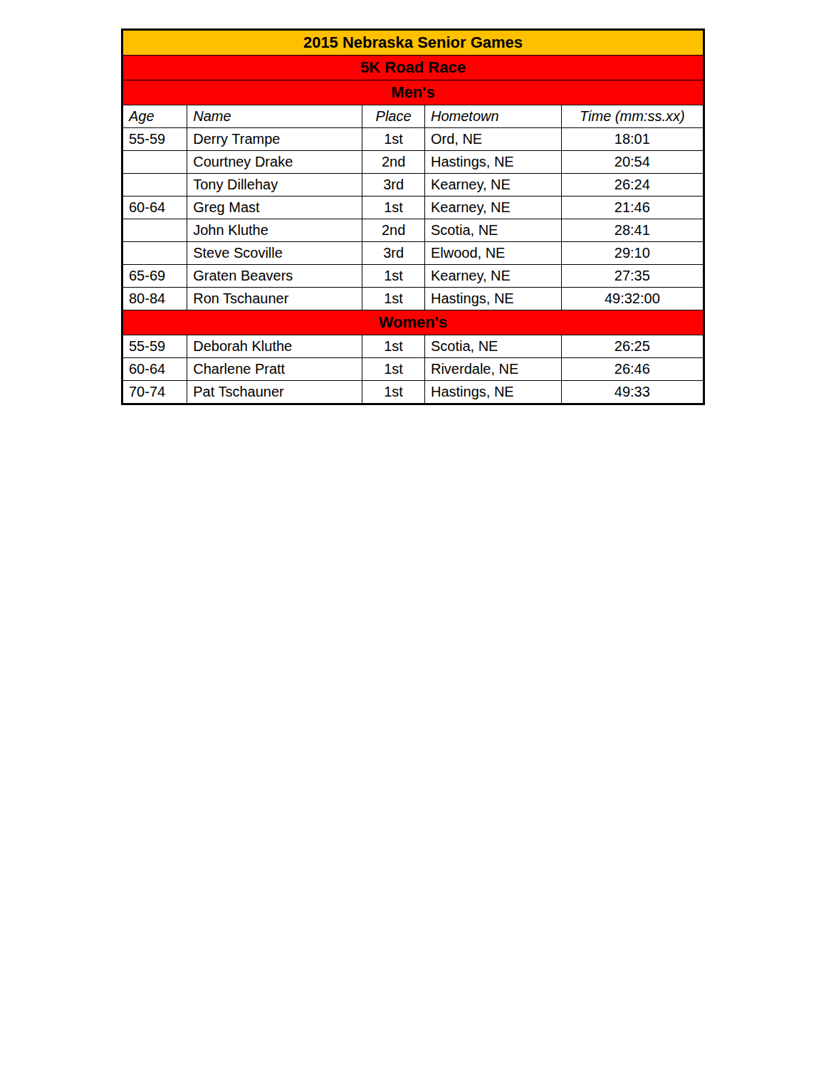| 2015 Nebraska Senior Games |
| 5K Road Race |
| Men's |
| Age | Name | Place | Hometown | Time (mm:ss.xx) |
| 55-59 | Derry Trampe | 1st | Ord, NE | 18:01 |
| | Courtney Drake | 2nd | Hastings, NE | 20:54 |
| | Tony Dillehay | 3rd | Kearney, NE | 26:24 |
| 60-64 | Greg Mast | 1st | Kearney, NE | 21:46 |
| | John Kluthe | 2nd | Scotia, NE | 28:41 |
| | Steve Scoville | 3rd | Elwood, NE | 29:10 |
| 65-69 | Graten Beavers | 1st | Kearney, NE | 27:35 |
| 80-84 | Ron Tschauner | 1st | Hastings, NE | 49:32:00 |
| Women's |
| 55-59 | Deborah Kluthe | 1st | Scotia, NE | 26:25 |
| 60-64 | Charlene Pratt | 1st | Riverdale, NE | 26:46 |
| 70-74 | Pat Tschauner | 1st | Hastings, NE | 49:33 |